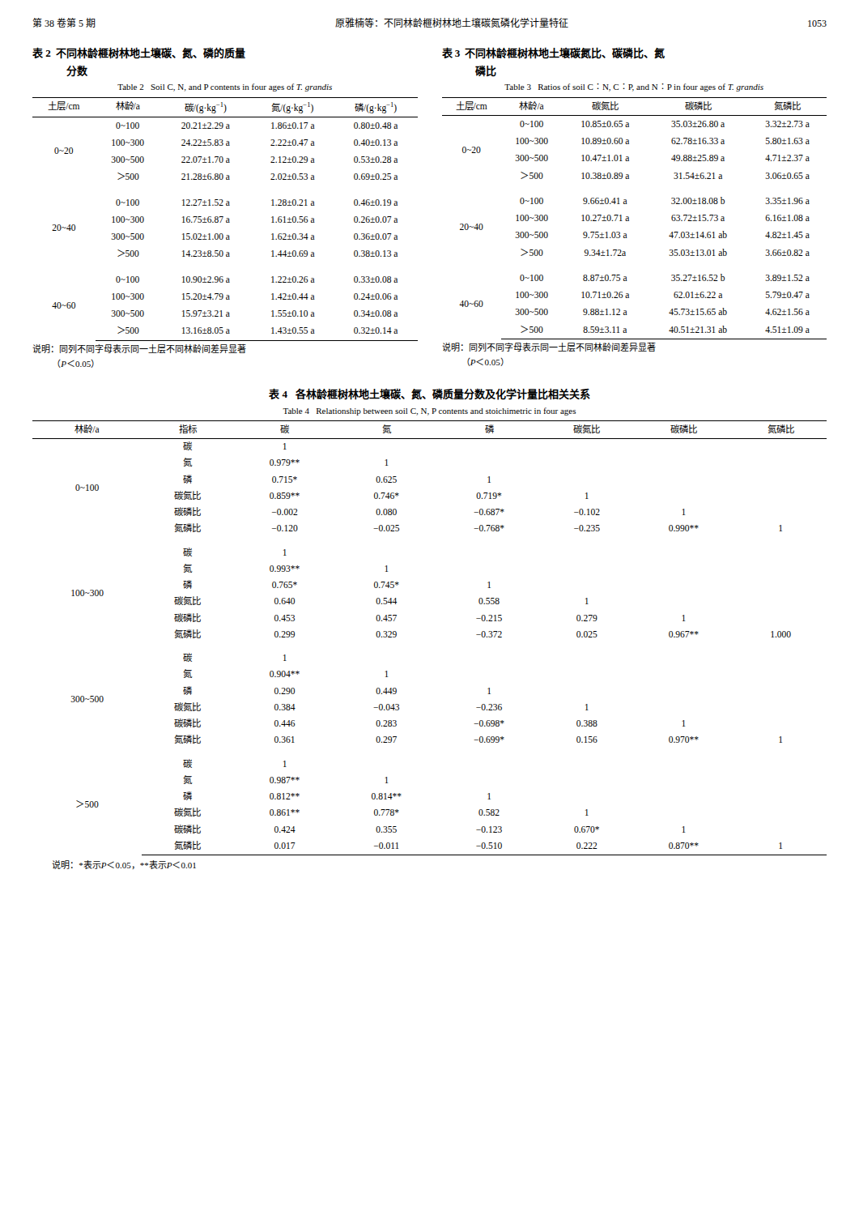第 38 卷第 5 期
原雅楠等：不同林龄榧树林地土壤碳氮磷化学计量特征
1053
表 2不同林龄榧树林地土壤碳、氮、磷的质量
分数
Table 2 Soil C, N, and P contents in four ages of T. grandis
| 土层/cm | 林龄/a | 碳/(g·kg −1 ) | 氮/(g·kg −1 ) | 磷/(g·kg −1 ) |
| --- | --- | --- | --- | --- |
| 0~20 | 0~100 | 20.21±2.29 a | 1.86±0.17 a | 0.80±0.48 a |
| 100~300 | 24.22±5.83 a | 2.22±0.47 a | 0.40±0.13 a |
| 300~500 | 22.07±1.70 a | 2.12±0.29 a | 0.53±0.28 a |
| ＞500 | 21.28±6.80 a | 2.02±0.53 a | 0.69±0.25 a |
| 20~40 | 0~100 | 12.27±1.52 a | 1.28±0.21 a | 0.46±0.19 a |
| 100~300 | 16.75±6.87 a | 1.61±0.56 a | 0.26±0.07 a |
| 300~500 | 15.02±1.00 a | 1.62±0.34 a | 0.36±0.07 a |
| ＞500 | 14.23±8.50 a | 1.44±0.69 a | 0.38±0.13 a |
| 40~60 | 0~100 | 10.90±2.96 a | 1.22±0.26 a | 0.33±0.08 a |
| 100~300 | 15.20±4.79 a | 1.42±0.44 a | 0.24±0.06 a |
| 300~500 | 15.97±3.21 a | 1.55±0.10 a | 0.34±0.08 a |
| ＞500 | 13.16±8.05 a | 1.43±0.55 a | 0.32±0.14 a |
说明：同列不同字母表示同一土层不同林龄间差异显著
（P＜0.05）
表 3不同林龄榧树林地土壤碳氮比、碳磷比、氮
磷比
Table 3 Ratios of soil C∶N, C∶P, and N∶P in four ages of T. grandis
| 土层/cm | 林龄/a | 碳氮比 | 碳磷比 | 氮磷比 |
| --- | --- | --- | --- | --- |
| 0~20 | 0~100 | 10.85±0.65 a | 35.03±26.80 a | 3.32±2.73 a |
| 100~300 | 10.89±0.60 a | 62.78±16.33 a | 5.80±1.63 a |
| 300~500 | 10.47±1.01 a | 49.88±25.89 a | 4.71±2.37 a |
| ＞500 | 10.38±0.89 a | 31.54±6.21 a | 3.06±0.65 a |
| 20~40 | 0~100 | 9.66±0.41 a | 32.00±18.08 b | 3.35±1.96 a |
| 100~300 | 10.27±0.71 a | 63.72±15.73 a | 6.16±1.08 a |
| 300~500 | 9.75±1.03 a | 47.03±14.61 ab | 4.82±1.45 a |
| ＞500 | 9.34±1.72a | 35.03±13.01 ab | 3.66±0.82 a |
| 40~60 | 0~100 | 8.87±0.75 a | 35.27±16.52 b | 3.89±1.52 a |
| 100~300 | 10.71±0.26 a | 62.01±6.22 a | 5.79±0.47 a |
| 300~500 | 9.88±1.12 a | 45.73±15.65 ab | 4.62±1.56 a |
| ＞500 | 8.59±3.11 a | 40.51±21.31 ab | 4.51±1.09 a |
说明：同列不同字母表示同一土层不同林龄间差异显著
（P＜0.05）
表 4 各林龄榧树林地土壤碳、氮、磷质量分数及化学计量比相关关系
Table 4 Relationship between soil C, N, P contents and stoichimetric in four ages
| 林龄/a | 指标 | 碳 | 氮 | 磷 | 碳氮比 | 碳磷比 | 氮磷比 |
| --- | --- | --- | --- | --- | --- | --- | --- |
| 0~100 | 碳 | 1 | | | | | |
| 氮 | 0.979** | 1 | | | | |
| 磷 | 0.715* | 0.625 | 1 | | | |
| 碳氮比 | 0.859** | 0.746* | 0.719* | 1 | | |
| 碳磷比 | −0.002 | 0.080 | −0.687* | −0.102 | 1 | |
| 氮磷比 | −0.120 | −0.025 | −0.768* | −0.235 | 0.990** | 1 |
| 100~300 | 碳 | 1 | | | | | |
| 氮 | 0.993** | 1 | | | | |
| 磷 | 0.765* | 0.745* | 1 | | | |
| 碳氮比 | 0.640 | 0.544 | 0.558 | 1 | | |
| 碳磷比 | 0.453 | 0.457 | −0.215 | 0.279 | 1 | |
| 氮磷比 | 0.299 | 0.329 | −0.372 | 0.025 | 0.967** | 1.000 |
| 300~500 | 碳 | 1 | | | | | |
| 氮 | 0.904** | 1 | | | | |
| 磷 | 0.290 | 0.449 | 1 | | | |
| 碳氮比 | 0.384 | −0.043 | −0.236 | 1 | | |
| 碳磷比 | 0.446 | 0.283 | −0.698* | 0.388 | 1 | |
| 氮磷比 | 0.361 | 0.297 | −0.699* | 0.156 | 0.970** | 1 |
| ＞500 | 碳 | 1 | | | | | |
| 氮 | 0.987** | 1 | | | | |
| 磷 | 0.812** | 0.814** | 1 | | | |
| 碳氮比 | 0.861** | 0.778* | 0.582 | 1 | | |
| 碳磷比 | 0.424 | 0.355 | −0.123 | 0.670* | 1 | |
| 氮磷比 | 0.017 | −0.011 | −0.510 | 0.222 | 0.870** | 1 |
说明：*表示P＜0.05，**表示P＜0.01